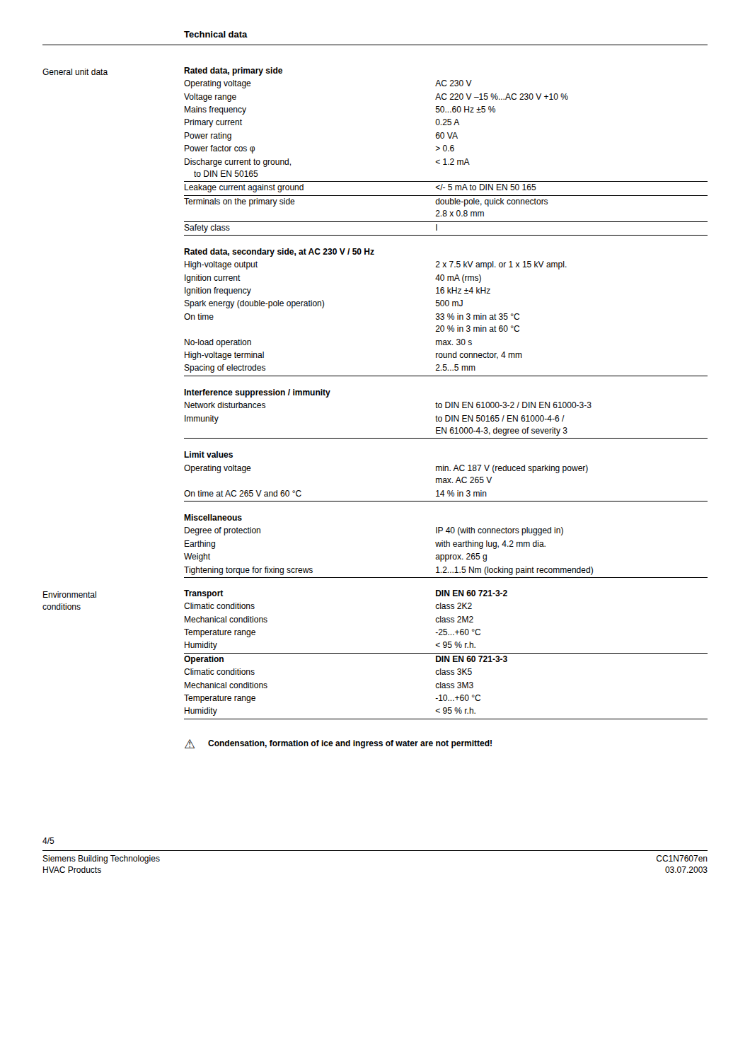Technical data
General unit data
| Rated data, primary side | |
| Operating voltage | AC 230 V |
| Voltage range | AC 220 V –15 %...AC 230 V +10 % |
| Mains frequency | 50...60 Hz ±5 % |
| Primary current | 0.25 A |
| Power rating | 60 VA |
| Power factor cos φ | > 0.6 |
| Discharge current to ground, to DIN EN 50165 | < 1.2 mA |
| Leakage current against ground | </- 5 mA to DIN EN 50 165 |
| Terminals on the primary side | double-pole, quick connectors 2.8 x 0.8 mm |
| Safety class | I |
| Rated data, secondary side, at AC 230 V / 50 Hz | |
| High-voltage output | 2 x 7.5 kV ampl. or 1 x 15 kV ampl. |
| Ignition current | 40 mA (rms) |
| Ignition frequency | 16 kHz ±4 kHz |
| Spark energy (double-pole operation) | 500 mJ |
| On time | 33 % in 3 min at 35 °C 20 % in 3 min at 60 °C |
| No-load operation | max. 30 s |
| High-voltage terminal | round connector, 4 mm |
| Spacing of electrodes | 2.5...5 mm |
| Interference suppression / immunity | |
| Network disturbances | to DIN EN 61000-3-2 / DIN EN 61000-3-3 |
| Immunity | to DIN EN 50165 / EN 61000-4-6 / EN 61000-4-3, degree of severity 3 |
| Limit values | |
| Operating voltage | min. AC 187 V (reduced sparking power) max. AC 265 V |
| On time at AC 265 V and 60 °C | 14 % in 3 min |
| Miscellaneous | |
| Degree of protection | IP 40 (with connectors plugged in) |
| Earthing | with earthing lug, 4.2 mm dia. |
| Weight | approx. 265 g |
| Tightening torque for fixing screws | 1.2...1.5 Nm (locking paint recommended) |
Environmental
conditions
| Transport | DIN EN 60 721-3-2 |
| Climatic conditions | class 2K2 |
| Mechanical conditions | class 2M2 |
| Temperature range | -25...+60 °C |
| Humidity | < 95 % r.h. |
| Operation | DIN EN 60 721-3-3 |
| Climatic conditions | class 3K5 |
| Mechanical conditions | class 3M3 |
| Temperature range | -10...+60 °C |
| Humidity | < 95 % r.h. |
⚠
Condensation, formation of ice and ingress of water are not permitted!
4/5
Siemens Building Technologies
HVAC Products
CC1N7607en
03.07.2003